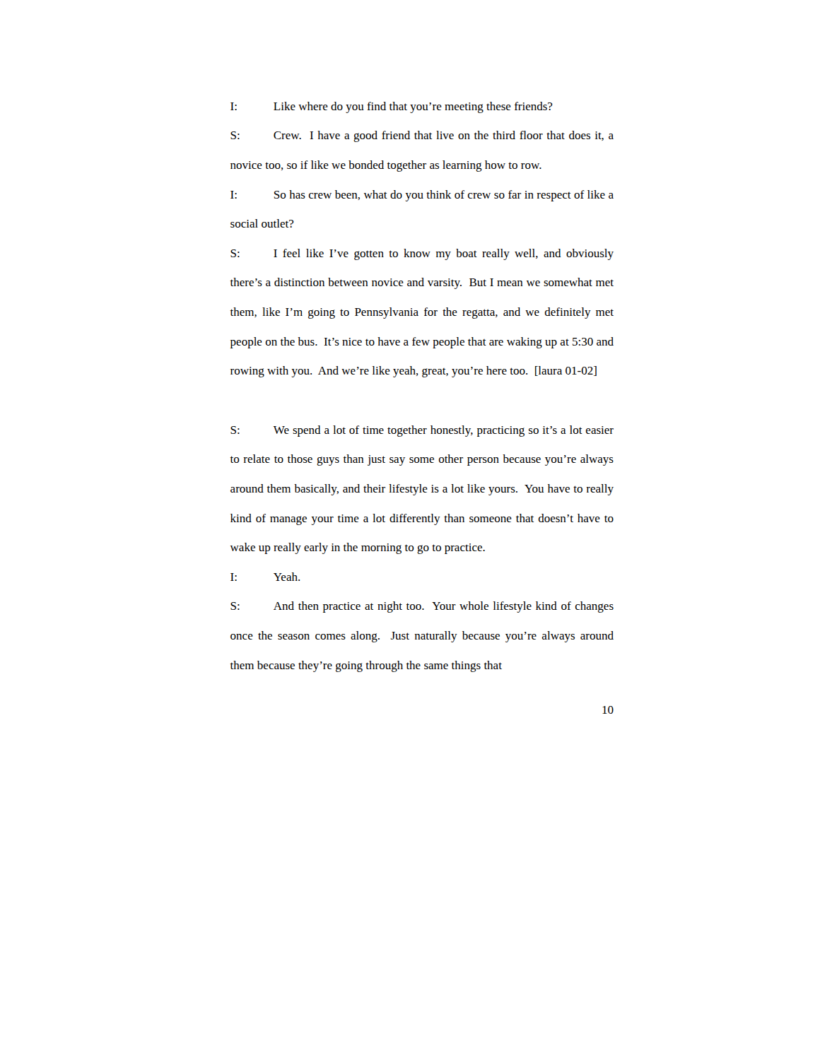I: Like where do you find that you’re meeting these friends?
S: Crew. I have a good friend that live on the third floor that does it, a novice too, so if like we bonded together as learning how to row.
I: So has crew been, what do you think of crew so far in respect of like a social outlet?
S: I feel like I’ve gotten to know my boat really well, and obviously there’s a distinction between novice and varsity. But I mean we somewhat met them, like I’m going to Pennsylvania for the regatta, and we definitely met people on the bus. It’s nice to have a few people that are waking up at 5:30 and rowing with you. And we’re like yeah, great, you’re here too. [laura 01-02]
S: We spend a lot of time together honestly, practicing so it’s a lot easier to relate to those guys than just say some other person because you’re always around them basically, and their lifestyle is a lot like yours. You have to really kind of manage your time a lot differently than someone that doesn’t have to wake up really early in the morning to go to practice.
I: Yeah.
S: And then practice at night too. Your whole lifestyle kind of changes once the season comes along. Just naturally because you’re always around them because they’re going through the same things that
10